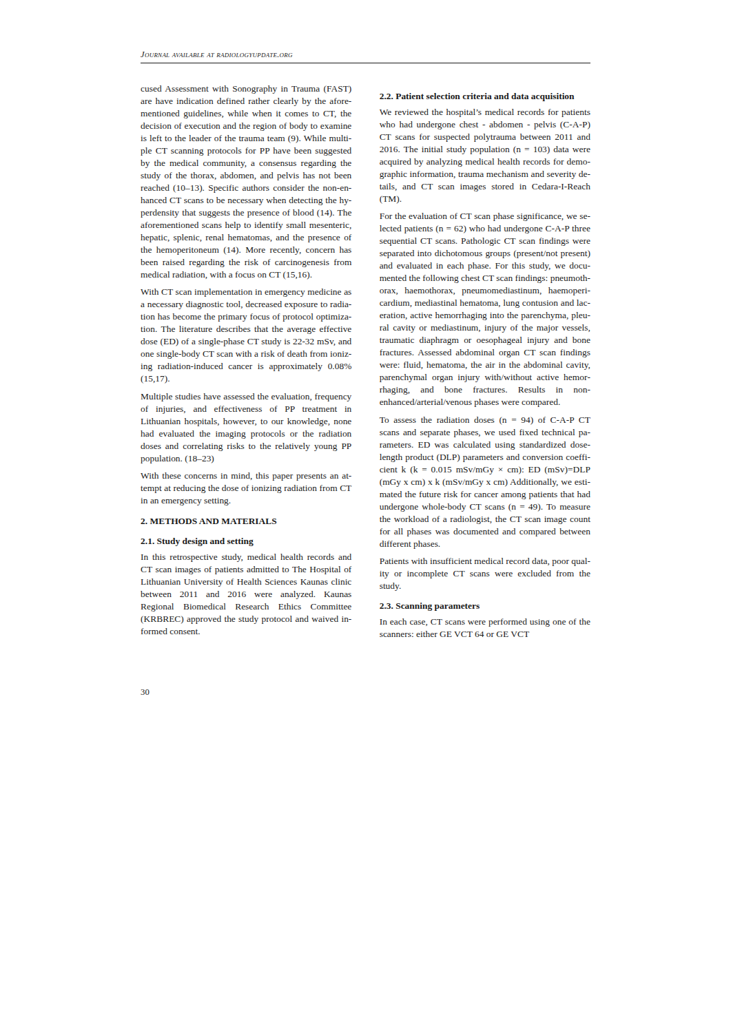Journal available at radiologyupdate.org
cused Assessment with Sonography in Trauma (FAST) are have indication defined rather clearly by the aforementioned guidelines, while when it comes to CT, the decision of execution and the region of body to examine is left to the leader of the trauma team (9). While multiple CT scanning protocols for PP have been suggested by the medical community, a consensus regarding the study of the thorax, abdomen, and pelvis has not been reached (10–13). Specific authors consider the non-enhanced CT scans to be necessary when detecting the hyperdensity that suggests the presence of blood (14). The aforementioned scans help to identify small mesenteric, hepatic, splenic, renal hematomas, and the presence of the hemoperitoneum (14). More recently, concern has been raised regarding the risk of carcinogenesis from medical radiation, with a focus on CT (15,16).
With CT scan implementation in emergency medicine as a necessary diagnostic tool, decreased exposure to radiation has become the primary focus of protocol optimization. The literature describes that the average effective dose (ED) of a single-phase CT study is 22-32 mSv, and one single-body CT scan with a risk of death from ionizing radiation-induced cancer is approximately 0.08% (15,17).
Multiple studies have assessed the evaluation, frequency of injuries, and effectiveness of PP treatment in Lithuanian hospitals, however, to our knowledge, none had evaluated the imaging protocols or the radiation doses and correlating risks to the relatively young PP population. (18–23)
With these concerns in mind, this paper presents an attempt at reducing the dose of ionizing radiation from CT in an emergency setting.
2. Methods and materials
2.1. Study design and setting
In this retrospective study, medical health records and CT scan images of patients admitted to The Hospital of Lithuanian University of Health Sciences Kaunas clinic between 2011 and 2016 were analyzed. Kaunas Regional Biomedical Research Ethics Committee (KRBREC) approved the study protocol and waived informed consent.
2.2. Patient selection criteria and data acquisition
We reviewed the hospital’s medical records for patients who had undergone chest - abdomen - pelvis (C-A-P) CT scans for suspected polytrauma between 2011 and 2016. The initial study population (n = 103) data were acquired by analyzing medical health records for demographic information, trauma mechanism and severity details, and CT scan images stored in Cedara-I-Reach (TM).
For the evaluation of CT scan phase significance, we selected patients (n = 62) who had undergone C-A-P three sequential CT scans. Pathologic CT scan findings were separated into dichotomous groups (present/not present) and evaluated in each phase. For this study, we documented the following chest CT scan findings: pneumothorax, haemothorax, pneumomediastinum, haemopericardium, mediastinal hematoma, lung contusion and laceration, active hemorrhaging into the parenchyma, pleural cavity or mediastinum, injury of the major vessels, traumatic diaphragm or oesophageal injury and bone fractures. Assessed abdominal organ CT scan findings were: fluid, hematoma, the air in the abdominal cavity, parenchymal organ injury with/without active hemorrhaging, and bone fractures. Results in non-enhanced/arterial/venous phases were compared.
To assess the radiation doses (n = 94) of C-A-P CT scans and separate phases, we used fixed technical parameters. ED was calculated using standardized dose-length product (DLP) parameters and conversion coefficient k (k = 0.015 mSv/mGy × cm): ED (mSv)=DLP (mGy x cm) x k (mSv/mGy x cm) Additionally, we estimated the future risk for cancer among patients that had undergone whole-body CT scans (n = 49). To measure the workload of a radiologist, the CT scan image count for all phases was documented and compared between different phases.
Patients with insufficient medical record data, poor quality or incomplete CT scans were excluded from the study.
2.3. Scanning parameters
In each case, CT scans were performed using one of the scanners: either GE VCT 64 or GE VCT
30